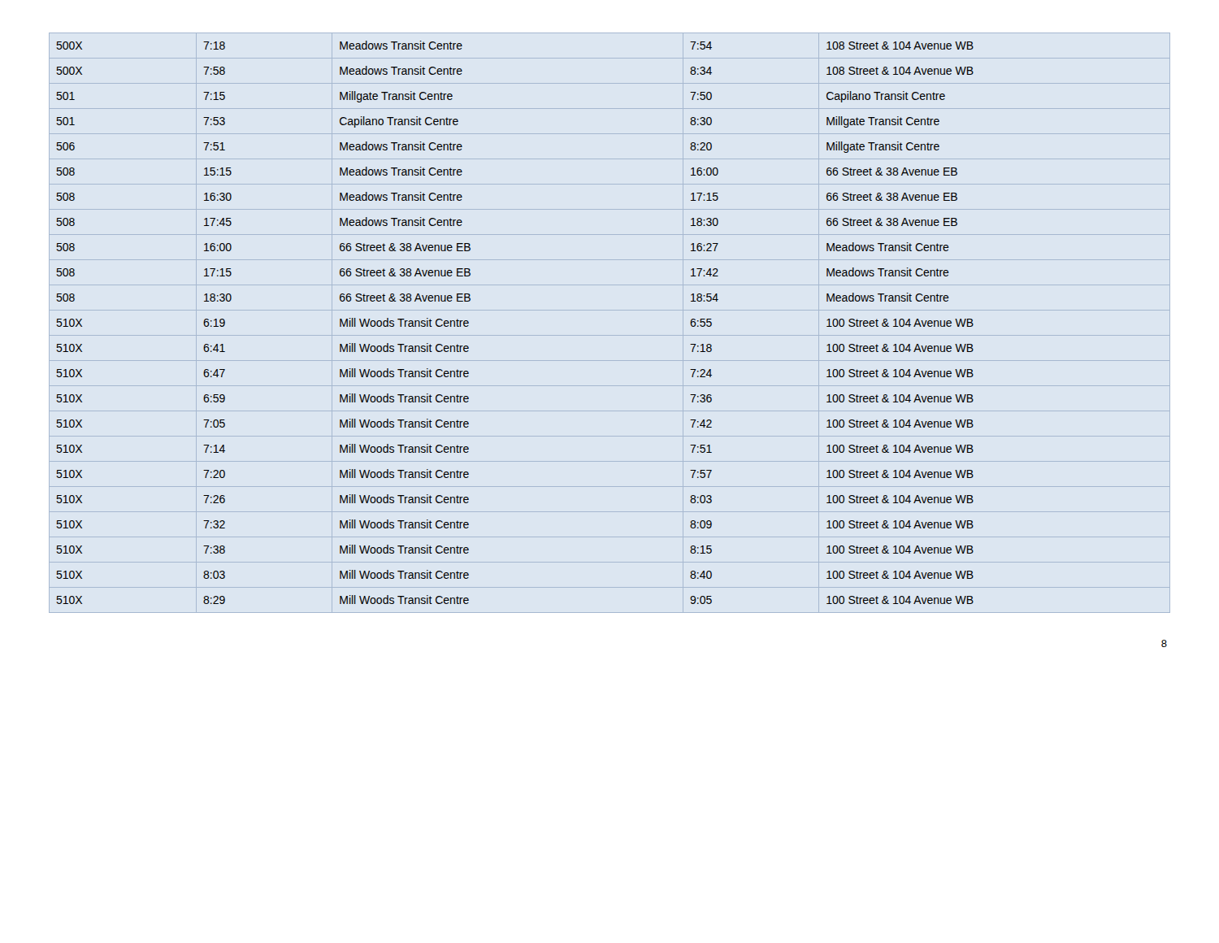| 500X | 7:18 | Meadows Transit Centre | 7:54 | 108 Street & 104 Avenue WB |
| 500X | 7:58 | Meadows Transit Centre | 8:34 | 108 Street & 104 Avenue WB |
| 501 | 7:15 | Millgate Transit Centre | 7:50 | Capilano Transit Centre |
| 501 | 7:53 | Capilano Transit Centre | 8:30 | Millgate Transit Centre |
| 506 | 7:51 | Meadows Transit Centre | 8:20 | Millgate Transit Centre |
| 508 | 15:15 | Meadows Transit Centre | 16:00 | 66 Street & 38 Avenue EB |
| 508 | 16:30 | Meadows Transit Centre | 17:15 | 66 Street & 38 Avenue EB |
| 508 | 17:45 | Meadows Transit Centre | 18:30 | 66 Street & 38 Avenue EB |
| 508 | 16:00 | 66 Street & 38 Avenue EB | 16:27 | Meadows Transit Centre |
| 508 | 17:15 | 66 Street & 38 Avenue EB | 17:42 | Meadows Transit Centre |
| 508 | 18:30 | 66 Street & 38 Avenue EB | 18:54 | Meadows Transit Centre |
| 510X | 6:19 | Mill Woods Transit Centre | 6:55 | 100 Street & 104 Avenue WB |
| 510X | 6:41 | Mill Woods Transit Centre | 7:18 | 100 Street & 104 Avenue WB |
| 510X | 6:47 | Mill Woods Transit Centre | 7:24 | 100 Street & 104 Avenue WB |
| 510X | 6:59 | Mill Woods Transit Centre | 7:36 | 100 Street & 104 Avenue WB |
| 510X | 7:05 | Mill Woods Transit Centre | 7:42 | 100 Street & 104 Avenue WB |
| 510X | 7:14 | Mill Woods Transit Centre | 7:51 | 100 Street & 104 Avenue WB |
| 510X | 7:20 | Mill Woods Transit Centre | 7:57 | 100 Street & 104 Avenue WB |
| 510X | 7:26 | Mill Woods Transit Centre | 8:03 | 100 Street & 104 Avenue WB |
| 510X | 7:32 | Mill Woods Transit Centre | 8:09 | 100 Street & 104 Avenue WB |
| 510X | 7:38 | Mill Woods Transit Centre | 8:15 | 100 Street & 104 Avenue WB |
| 510X | 8:03 | Mill Woods Transit Centre | 8:40 | 100 Street & 104 Avenue WB |
| 510X | 8:29 | Mill Woods Transit Centre | 9:05 | 100 Street & 104 Avenue WB |
8